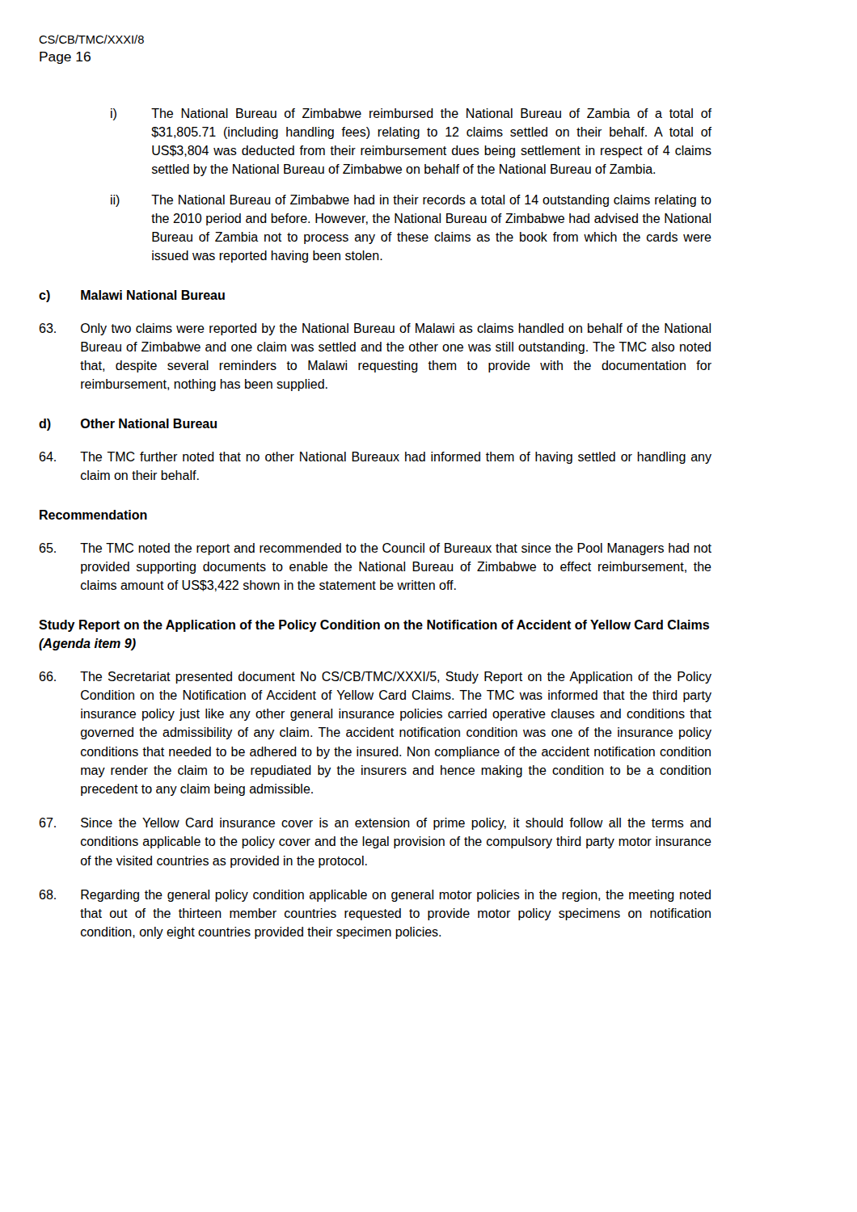CS/CB/TMC/XXXI/8
Page 16
i) The National Bureau of Zimbabwe reimbursed the National Bureau of Zambia of a total of $31,805.71 (including handling fees) relating to 12 claims settled on their behalf. A total of US$3,804 was deducted from their reimbursement dues being settlement in respect of 4 claims settled by the National Bureau of Zimbabwe on behalf of the National Bureau of Zambia.
ii) The National Bureau of Zimbabwe had in their records a total of 14 outstanding claims relating to the 2010 period and before. However, the National Bureau of Zimbabwe had advised the National Bureau of Zambia not to process any of these claims as the book from which the cards were issued was reported having been stolen.
c) Malawi National Bureau
63. Only two claims were reported by the National Bureau of Malawi as claims handled on behalf of the National Bureau of Zimbabwe and one claim was settled and the other one was still outstanding. The TMC also noted that, despite several reminders to Malawi requesting them to provide with the documentation for reimbursement, nothing has been supplied.
d) Other National Bureau
64. The TMC further noted that no other National Bureaux had informed them of having settled or handling any claim on their behalf.
Recommendation
65. The TMC noted the report and recommended to the Council of Bureaux that since the Pool Managers had not provided supporting documents to enable the National Bureau of Zimbabwe to effect reimbursement, the claims amount of US$3,422 shown in the statement be written off.
Study Report on the Application of the Policy Condition on the Notification of Accident of Yellow Card Claims (Agenda item 9)
66. The Secretariat presented document No CS/CB/TMC/XXXI/5, Study Report on the Application of the Policy Condition on the Notification of Accident of Yellow Card Claims. The TMC was informed that the third party insurance policy just like any other general insurance policies carried operative clauses and conditions that governed the admissibility of any claim. The accident notification condition was one of the insurance policy conditions that needed to be adhered to by the insured. Non compliance of the accident notification condition may render the claim to be repudiated by the insurers and hence making the condition to be a condition precedent to any claim being admissible.
67. Since the Yellow Card insurance cover is an extension of prime policy, it should follow all the terms and conditions applicable to the policy cover and the legal provision of the compulsory third party motor insurance of the visited countries as provided in the protocol.
68. Regarding the general policy condition applicable on general motor policies in the region, the meeting noted that out of the thirteen member countries requested to provide motor policy specimens on notification condition, only eight countries provided their specimen policies.